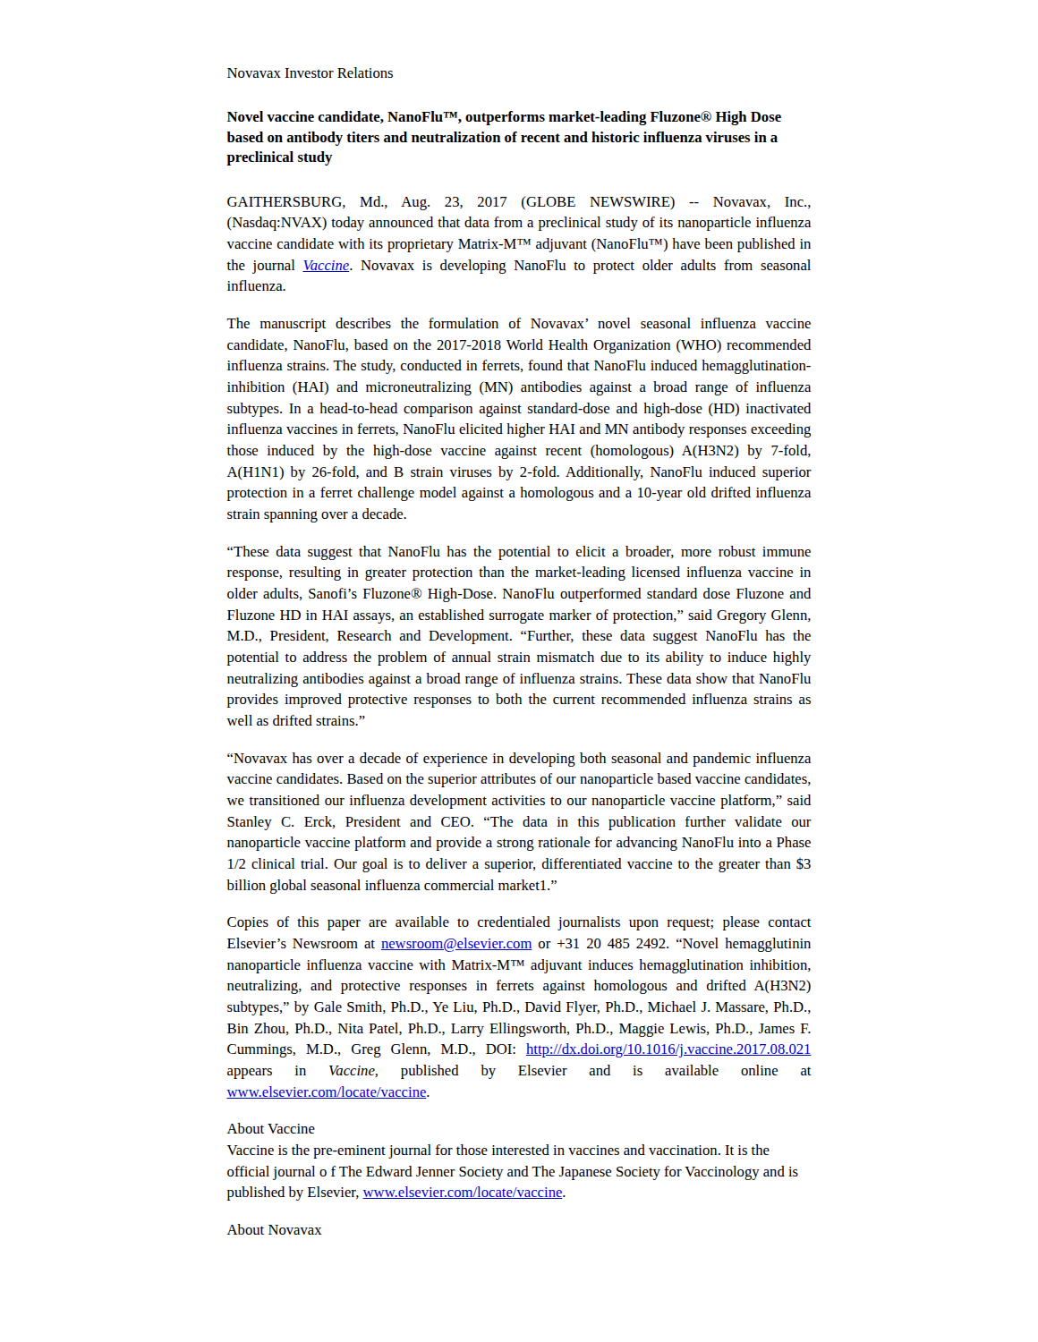Novavax Investor Relations
Novel vaccine candidate, NanoFlu™, outperforms market-leading Fluzone® High Dose based on antibody titers and neutralization of recent and historic influenza viruses in a preclinical study
GAITHERSBURG, Md., Aug. 23, 2017 (GLOBE NEWSWIRE) -- Novavax, Inc., (Nasdaq:NVAX) today announced that data from a preclinical study of its nanoparticle influenza vaccine candidate with its proprietary Matrix-M™ adjuvant (NanoFlu™) have been published in the journal Vaccine. Novavax is developing NanoFlu to protect older adults from seasonal influenza.
The manuscript describes the formulation of Novavax’ novel seasonal influenza vaccine candidate, NanoFlu, based on the 2017-2018 World Health Organization (WHO) recommended influenza strains. The study, conducted in ferrets, found that NanoFlu induced hemagglutination-inhibition (HAI) and microneutralizing (MN) antibodies against a broad range of influenza subtypes. In a head-to-head comparison against standard-dose and high-dose (HD) inactivated influenza vaccines in ferrets, NanoFlu elicited higher HAI and MN antibody responses exceeding those induced by the high-dose vaccine against recent (homologous) A(H3N2) by 7-fold, A(H1N1) by 26-fold, and B strain viruses by 2-fold. Additionally, NanoFlu induced superior protection in a ferret challenge model against a homologous and a 10-year old drifted influenza strain spanning over a decade.
“These data suggest that NanoFlu has the potential to elicit a broader, more robust immune response, resulting in greater protection than the market-leading licensed influenza vaccine in older adults, Sanofi’s Fluzone® High-Dose. NanoFlu outperformed standard dose Fluzone and Fluzone HD in HAI assays, an established surrogate marker of protection,” said Gregory Glenn, M.D., President, Research and Development. “Further, these data suggest NanoFlu has the potential to address the problem of annual strain mismatch due to its ability to induce highly neutralizing antibodies against a broad range of influenza strains. These data show that NanoFlu provides improved protective responses to both the current recommended influenza strains as well as drifted strains.”
“Novavax has over a decade of experience in developing both seasonal and pandemic influenza vaccine candidates. Based on the superior attributes of our nanoparticle based vaccine candidates, we transitioned our influenza development activities to our nanoparticle vaccine platform,” said Stanley C. Erck, President and CEO. “The data in this publication further validate our nanoparticle vaccine platform and provide a strong rationale for advancing NanoFlu into a Phase 1/2 clinical trial. Our goal is to deliver a superior, differentiated vaccine to the greater than $3 billion global seasonal influenza commercial market1.”
Copies of this paper are available to credentialed journalists upon request; please contact Elsevier’s Newsroom at newsroom@elsevier.com or +31 20 485 2492. “Novel hemagglutinin nanoparticle influenza vaccine with Matrix-M™ adjuvant induces hemagglutination inhibition, neutralizing, and protective responses in ferrets against homologous and drifted A(H3N2) subtypes,” by Gale Smith, Ph.D., Ye Liu, Ph.D., David Flyer, Ph.D., Michael J. Massare, Ph.D., Bin Zhou, Ph.D., Nita Patel, Ph.D., Larry Ellingsworth, Ph.D., Maggie Lewis, Ph.D., James F. Cummings, M.D., Greg Glenn, M.D., DOI: http://dx.doi.org/10.1016/j.vaccine.2017.08.021 appears in Vaccine, published by Elsevier and is available online at www.elsevier.com/locate/vaccine.
About Vaccine
Vaccine is the pre-eminent journal for those interested in vaccines and vaccination. It is the official journal o f The Edward Jenner Society and The Japanese Society for Vaccinology and is published by Elsevier, www.elsevier.com/locate/vaccine.
About Novavax